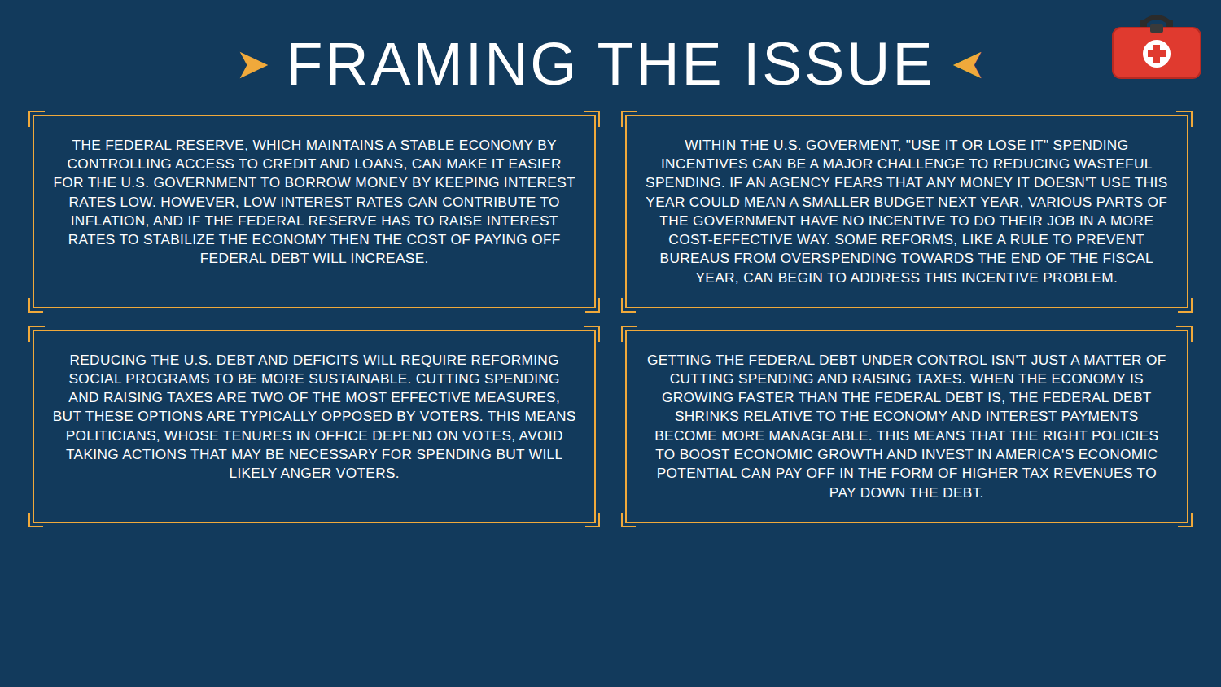➤
Framing the Issue
➤
The Federal Reserve, which maintains a stable economy by controlling access to credit and loans, can make it easier for the U.S. government to borrow money by keeping interest rates low. However, low interest rates can contribute to inflation, and if the Federal Reserve has to raise interest rates to stabilize the economy then the cost of paying off federal debt will increase.
Within the U.S. goverment, "use it or lose it" spending incentives can be a major challenge to reducing wasteful spending. If an agency fears that any money it doesn't use this year could mean a smaller budget next year, various parts of the government have no incentive to do their job in a more cost-effective way. Some reforms, like a rule to prevent bureaus from overspending towards the end of the fiscal year, can begin to address this incentive problem.
Reducing the U.S. debt and deficits will require reforming social programs to be more sustainable. Cutting spending and raising taxes are two of the most effective measures, but these options are typically opposed by voters. This means politicians, whose tenures in office depend on votes, avoid taking actions that may be necessary for spending but will likely anger voters.
Getting the federal debt under control isn't just a matter of cutting spending and raising taxes. When the economy is growing faster than the federal debt is, the federal debt shrinks relative to the economy and interest payments become more manageable. This means that the right policies to boost economic growth and invest in America's economic potential can pay off in the form of higher tax revenues to pay down the debt.